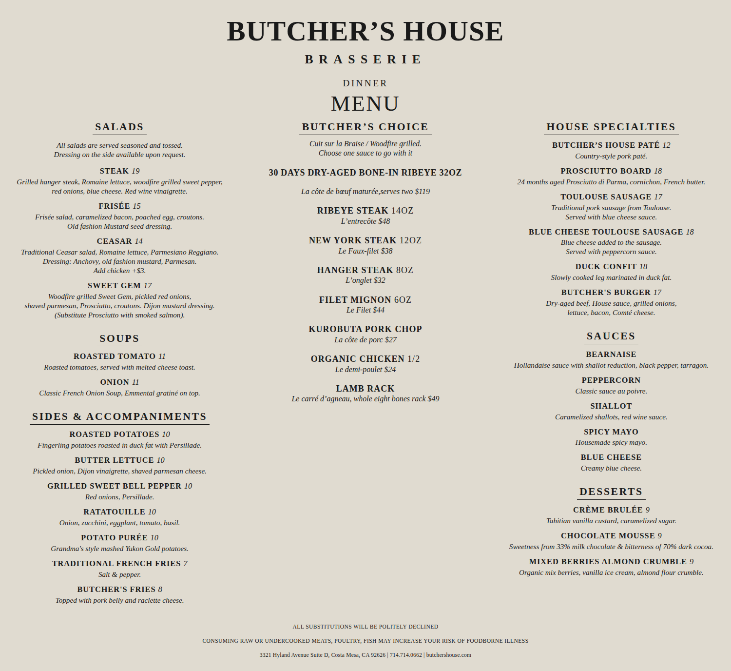BUTCHER’S HOUSE
BRASSERIE
DINNER
MENU
SALADS
All salads are served seasoned and tossed.
Dressing on the side available upon request.
STEAK 19
Grilled hanger steak, Romaine lettuce, woodfire grilled sweet pepper, red onions, blue cheese. Red wine vinaigrette.
FRISÉE 15
Frisée salad, caramelized bacon, poached egg, croutons.
Old fashion Mustard seed dressing.
CEASAR 14
Traditional Ceasar salad, Romaine lettuce, Parmesiano Reggiano.
Dressing: Anchovy, old fashion mustard, Parmesan.
Add chicken +$3.
SWEET GEM 17
Woodfire grilled Sweet Gem, pickled red onions,
shaved parmesan, Prosciutto, croutons. Dijon mustard dressing.
(Substitute Prosciutto with smoked salmon).
SOUPS
ROASTED TOMATO 11
Roasted tomatoes, served with melted cheese toast.
ONION 11
Classic French Onion Soup, Emmental gratiné on top.
SIDES & ACCOMPANIMENTS
ROASTED POTATOES 10
Fingerling potatoes roasted in duck fat with Persillade.
BUTTER LETTUCE 10
Pickled onion, Dijon vinaigrette, shaved parmesan cheese.
GRILLED SWEET BELL PEPPER 10
Red onions, Persillade.
RATATOUILLE 10
Onion, zucchini, eggplant, tomato, basil.
POTATO PURÉE 10
Grandma's style mashed Yukon Gold potatoes.
TRADITIONAL FRENCH FRIES 7
Salt & pepper.
BUTCHER'S FRIES 8
Topped with pork belly and raclette cheese.
BUTCHER’S CHOICE
Cuit sur la Braise / Woodfire grilled.
Choose one sauce to go with it
30 DAYS DRY-AGED BONE-IN RIBEYE 32oz
La côte de bœuf maturée,serves two $119
RIBEYE STEAK 14oz
L’entrecôte $48
NEW YORK STEAK 12oz
Le Faux-filet $38
HANGER STEAK 8oz
L’onglet $32
FILET MIGNON 6oz
Le Filet $44
KUROBUTA PORK CHOP
La côte de porc $27
ORGANIC CHICKEN 1/2
Le demi-poulet $24
LAMB RACK
Le carré d’agneau, whole eight bones rack $49
HOUSE SPECIALTIES
BUTCHER’S HOUSE PATÉ 12
Country-style pork paté.
PROSCIUTTO BOARD 18
24 months aged Prosciutto di Parma, cornichon, French butter.
TOULOUSE SAUSAGE 17
Traditional pork sausage from Toulouse.
Served with blue cheese sauce.
BLUE CHEESE TOULOUSE SAUSAGE 18
Blue cheese added to the sausage.
Served with peppercorn sauce.
DUCK CONFIT 18
Slowly cooked leg marinated in duck fat.
BUTCHER'S BURGER 17
Dry-aged beef, House sauce, grilled onions,
lettuce, bacon, Comté cheese.
SAUCES
BEARNAISE
Hollandaise sauce with shallot reduction, black pepper, tarragon.
PEPPERCORN
Classic sauce au poivre.
SHALLOT
Caramelized shallots, red wine sauce.
SPICY MAYO
Housemade spicy mayo.
BLUE CHEESE
Creamy blue cheese.
DESSERTS
CRÈME BRULÉE 9
Tahitian vanilla custard, caramelized sugar.
CHOCOLATE MOUSSE 9
Sweetness from 33% milk chocolate & bitterness of 70% dark cocoa.
MIXED BERRIES ALMOND CRUMBLE 9
Organic mix berries, vanilla ice cream, almond flour crumble.
ALL SUBSTITUTIONS WILL BE POLITELY DECLINED
CONSUMING RAW OR UNDERCOOKED MEATS, POULTRY, FISH MAY INCREASE YOUR RISK OF FOODBORNE ILLNESS
3321 Hyland Avenue Suite D, Costa Mesa, CA 92626 | 714.714.0662 | butchershouse.com